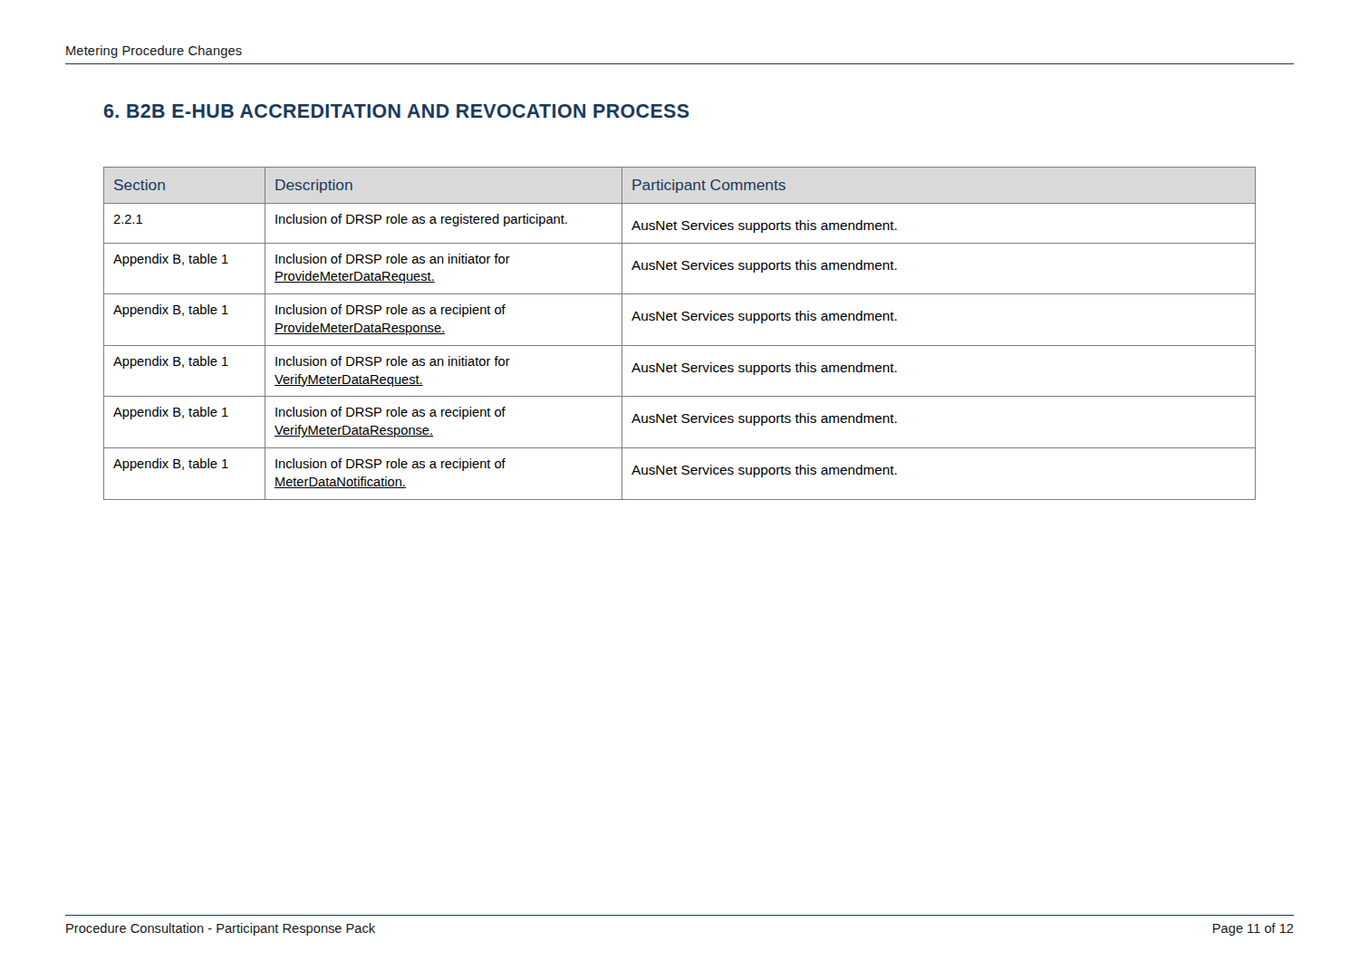Metering Procedure Changes
6. B2B E-HUB ACCREDITATION AND REVOCATION PROCESS
| Section | Description | Participant Comments |
| --- | --- | --- |
| 2.2.1 | Inclusion of DRSP role as a registered participant. | AusNet Services supports this amendment. |
| Appendix B, table 1 | Inclusion of DRSP role as an initiator for ProvideMeterDataRequest. | AusNet Services supports this amendment. |
| Appendix B, table 1 | Inclusion of DRSP role as a recipient of ProvideMeterDataResponse. | AusNet Services supports this amendment. |
| Appendix B, table 1 | Inclusion of DRSP role as an initiator for VerifyMeterDataRequest. | AusNet Services supports this amendment. |
| Appendix B, table 1 | Inclusion of DRSP role as a recipient of VerifyMeterDataResponse. | AusNet Services supports this amendment. |
| Appendix B, table 1 | Inclusion of DRSP role as a recipient of MeterDataNotification. | AusNet Services supports this amendment. |
Procedure Consultation - Participant Response Pack Page 11 of 12